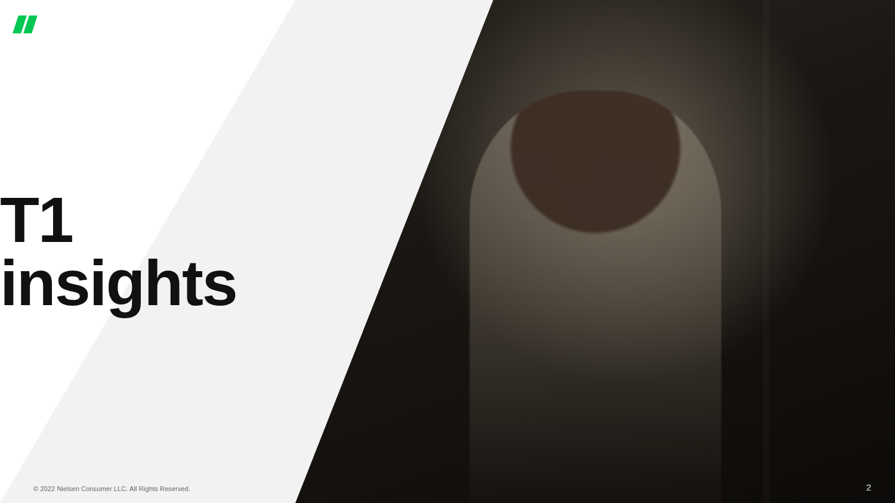T1insights
© 2022 Nielsen Consumer LLC. All Rights Reserved.
2